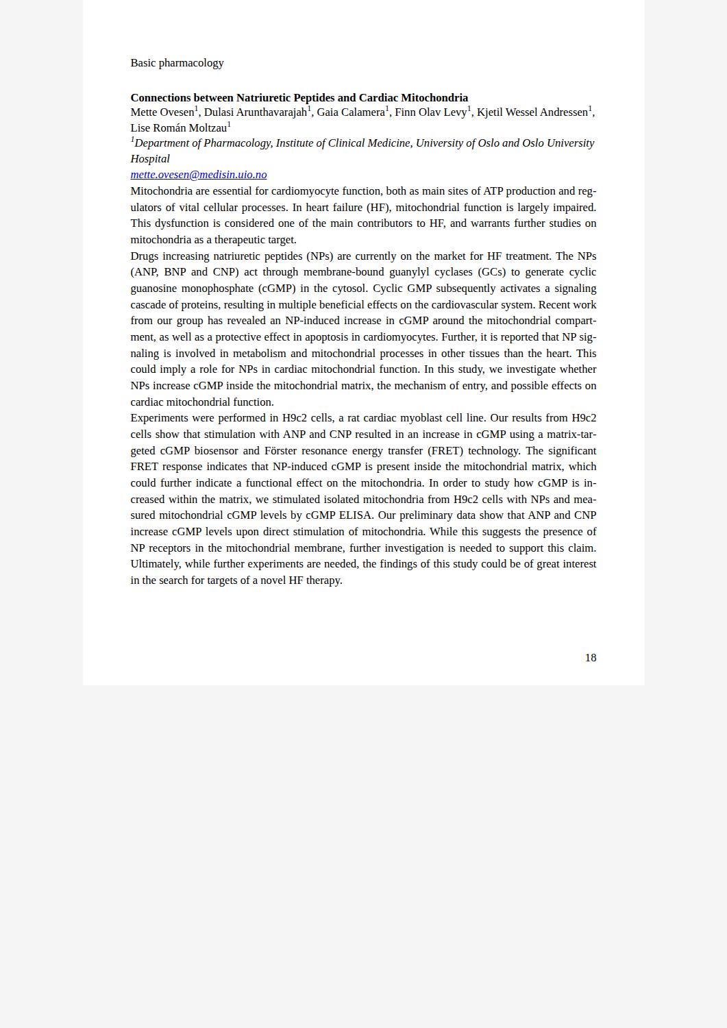Basic pharmacology
Connections between Natriuretic Peptides and Cardiac Mitochondria
Mette Ovesen1, Dulasi Arunthavarajah1, Gaia Calamera1, Finn Olav Levy1, Kjetil Wessel Andressen1, Lise Román Moltzau1
1Department of Pharmacology, Institute of Clinical Medicine, University of Oslo and Oslo University Hospital
mette.ovesen@medisin.uio.no
Mitochondria are essential for cardiomyocyte function, both as main sites of ATP production and regulators of vital cellular processes. In heart failure (HF), mitochondrial function is largely impaired. This dysfunction is considered one of the main contributors to HF, and warrants further studies on mitochondria as a therapeutic target.
Drugs increasing natriuretic peptides (NPs) are currently on the market for HF treatment. The NPs (ANP, BNP and CNP) act through membrane-bound guanylyl cyclases (GCs) to generate cyclic guanosine monophosphate (cGMP) in the cytosol. Cyclic GMP subsequently activates a signaling cascade of proteins, resulting in multiple beneficial effects on the cardiovascular system. Recent work from our group has revealed an NP-induced increase in cGMP around the mitochondrial compartment, as well as a protective effect in apoptosis in cardiomyocytes. Further, it is reported that NP signaling is involved in metabolism and mitochondrial processes in other tissues than the heart. This could imply a role for NPs in cardiac mitochondrial function. In this study, we investigate whether NPs increase cGMP inside the mitochondrial matrix, the mechanism of entry, and possible effects on cardiac mitochondrial function.
Experiments were performed in H9c2 cells, a rat cardiac myoblast cell line. Our results from H9c2 cells show that stimulation with ANP and CNP resulted in an increase in cGMP using a matrix-targeted cGMP biosensor and Förster resonance energy transfer (FRET) technology. The significant FRET response indicates that NP-induced cGMP is present inside the mitochondrial matrix, which could further indicate a functional effect on the mitochondria. In order to study how cGMP is increased within the matrix, we stimulated isolated mitochondria from H9c2 cells with NPs and measured mitochondrial cGMP levels by cGMP ELISA. Our preliminary data show that ANP and CNP increase cGMP levels upon direct stimulation of mitochondria. While this suggests the presence of NP receptors in the mitochondrial membrane, further investigation is needed to support this claim. Ultimately, while further experiments are needed, the findings of this study could be of great interest in the search for targets of a novel HF therapy.
18